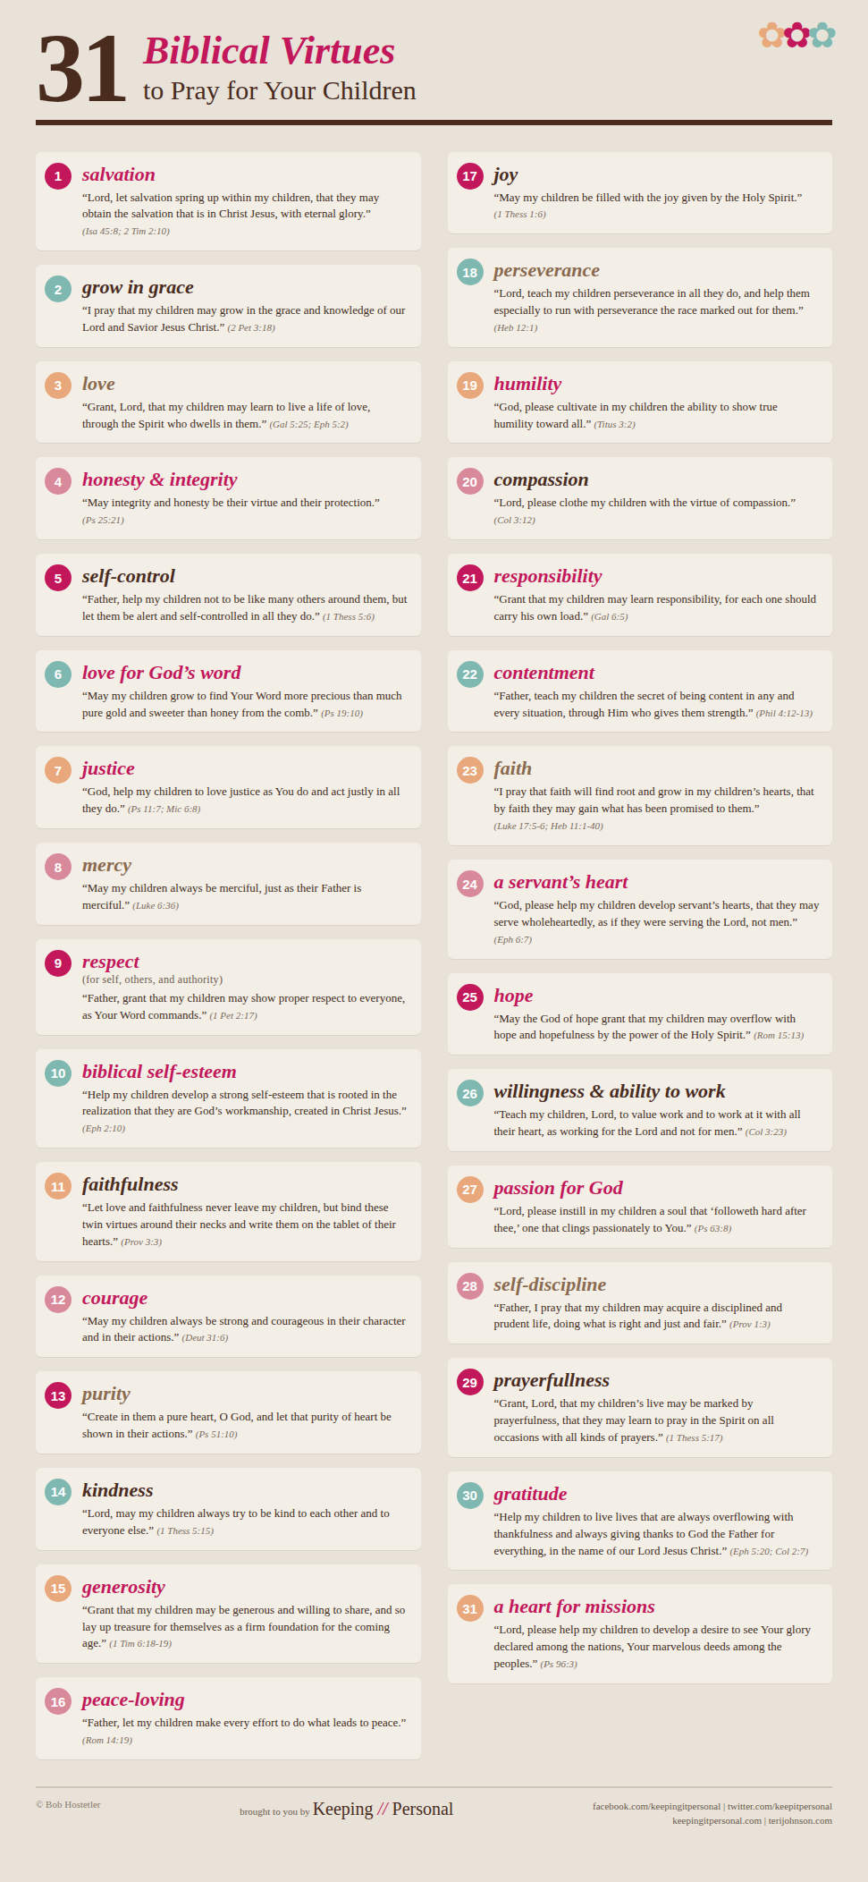✿✿✿
31 Biblical Virtues to Pray for Your Children
1 salvation
“Lord, let salvation spring up within my children, that they may obtain the salvation that is in Christ Jesus, with eternal glory.” (Isa 45:8; 2 Tim 2:10)
2 grow in grace
“I pray that my children may grow in the grace and knowledge of our Lord and Savior Jesus Christ.” (2 Pet 3:18)
3 love
“Grant, Lord, that my children may learn to live a life of love, through the Spirit who dwells in them.” (Gal 5:25; Eph 5:2)
4 honesty & integrity
“May integrity and honesty be their virtue and their protection.” (Ps 25:21)
5 self-control
“Father, help my children not to be like many others around them, but let them be alert and self-controlled in all they do.” (1 Thess 5:6)
6 love for God’s word
“May my children grow to find Your Word more precious than much pure gold and sweeter than honey from the comb.” (Ps 19:10)
7 justice
“God, help my children to love justice as You do and act justly in all they do.” (Ps 11:7; Mic 6:8)
8 mercy
“May my children always be merciful, just as their Father is merciful.” (Luke 6:36)
9 respect (for self, others, and authority)
“Father, grant that my children may show proper respect to everyone, as Your Word commands.” (1 Pet 2:17)
10 biblical self-esteem
“Help my children develop a strong self-esteem that is rooted in the realization that they are God’s workmanship, created in Christ Jesus.” (Eph 2:10)
11 faithfulness
“Let love and faithfulness never leave my children, but bind these twin virtues around their necks and write them on the tablet of their hearts.” (Prov 3:3)
12 courage
“May my children always be strong and courageous in their character and in their actions.” (Deut 31:6)
13 purity
“Create in them a pure heart, O God, and let that purity of heart be shown in their actions.” (Ps 51:10)
14 kindness
“Lord, may my children always try to be kind to each other and to everyone else.” (1 Thess 5:15)
15 generosity
“Grant that my children may be generous and willing to share, and so lay up treasure for themselves as a firm foundation for the coming age.” (1 Tim 6:18-19)
16 peace-loving
“Father, let my children make every effort to do what leads to peace.” (Rom 14:19)
17 joy
“May my children be filled with the joy given by the Holy Spirit.” (1 Thess 1:6)
18 perseverance
“Lord, teach my children perseverance in all they do, and help them especially to run with perseverance the race marked out for them.” (Heb 12:1)
19 humility
“God, please cultivate in my children the ability to show true humility toward all.” (Titus 3:2)
20 compassion
“Lord, please clothe my children with the virtue of compassion.” (Col 3:12)
21 responsibility
“Grant that my children may learn responsibility, for each one should carry his own load.” (Gal 6:5)
22 contentment
“Father, teach my children the secret of being content in any and every situation, through Him who gives them strength.” (Phil 4:12-13)
23 faith
“I pray that faith will find root and grow in my children’s hearts, that by faith they may gain what has been promised to them.” (Luke 17:5-6; Heb 11:1-40)
24 a servant’s heart
“God, please help my children develop servant’s hearts, that they may serve wholeheartedly, as if they were serving the Lord, not men.” (Eph 6:7)
25 hope
“May the God of hope grant that my children may overflow with hope and hopefulness by the power of the Holy Spirit.” (Rom 15:13)
26 willingness & ability to work
“Teach my children, Lord, to value work and to work at it with all their heart, as working for the Lord and not for men.” (Col 3:23)
27 passion for God
“Lord, please instill in my children a soul that ‘followeth hard after thee,’ one that clings passionately to You.” (Ps 63:8)
28 self-discipline
“Father, I pray that my children may acquire a disciplined and prudent life, doing what is right and just and fair.” (Prov 1:3)
29 prayerfullness
“Grant, Lord, that my children’s live may be marked by prayerfulness, that they may learn to pray in the Spirit on all occasions with all kinds of prayers.” (1 Thess 5:17)
30 gratitude
“Help my children to live lives that are always overflowing with thankfulness and always giving thanks to God the Father for everything, in the name of our Lord Jesus Christ.” (Eph 5:20; Col 2:7)
31 a heart for missions
“Lord, please help my children to develop a desire to see Your glory declared among the nations, Your marvelous deeds among the peoples.” (Ps 96:3)
© Bob Hostetler
brought to you by Keeping // Personal
facebook.com/keepingitpersonal | twitter.com/keepitpersonal
keepingitpersonal.com | terijohnson.com